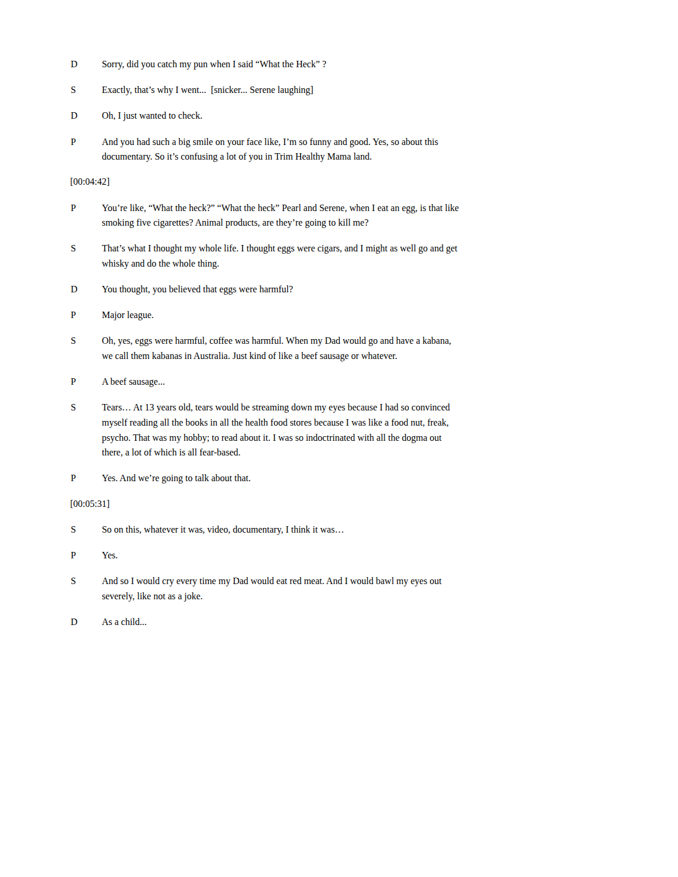| D | Sorry, did you catch my pun when I said “What the Heck” ? |
| S | Exactly, that’s why I went... [snicker... Serene laughing] |
| D | Oh, I just wanted to check. |
| P | And you had such a big smile on your face like, I’m so funny and good. Yes, so about this documentary. So it’s confusing a lot of you in Trim Healthy Mama land. |
[00:04:42]
| P | You’re like, “What the heck?” “What the heck” Pearl and Serene, when I eat an egg, is that like smoking five cigarettes? Animal products, are they’re going to kill me? |
| S | That’s what I thought my whole life. I thought eggs were cigars, and I might as well go and get whisky and do the whole thing. |
| D | You thought, you believed that eggs were harmful? |
| P | Major league. |
| S | Oh, yes, eggs were harmful, coffee was harmful. When my Dad would go and have a kabana, we call them kabanas in Australia. Just kind of like a beef sausage or whatever. |
| P | A beef sausage... |
| S | Tears… At 13 years old, tears would be streaming down my eyes because I had so convinced myself reading all the books in all the health food stores because I was like a food nut, freak, psycho. That was my hobby; to read about it. I was so indoctrinated with all the dogma out there, a lot of which is all fear-based. |
| P | Yes. And we’re going to talk about that. |
[00:05:31]
| S | So on this, whatever it was, video, documentary, I think it was… |
| P | Yes. |
| S | And so I would cry every time my Dad would eat red meat. And I would bawl my eyes out severely, like not as a joke. |
| D | As a child... |